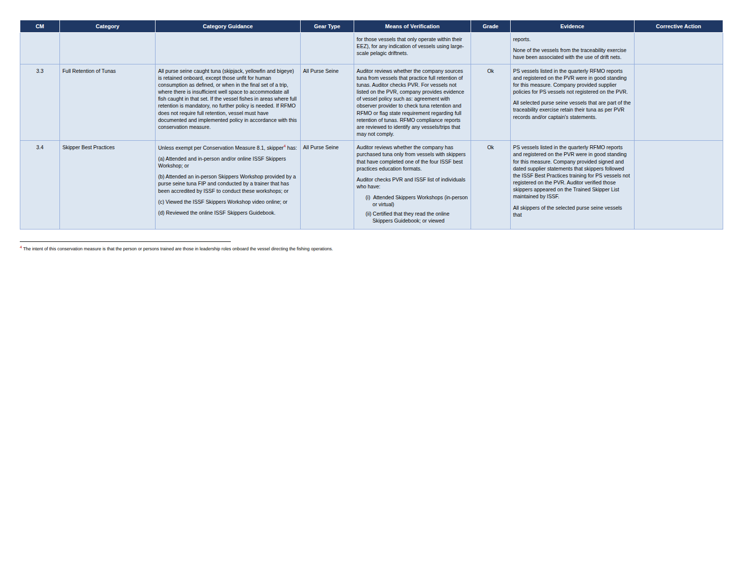| CM | Category | Category Guidance | Gear Type | Means of Verification | Grade | Evidence | Corrective Action |
| --- | --- | --- | --- | --- | --- | --- | --- |
| | | | | for those vessels that only operate within their EEZ), for any indication of vessels using large-scale pelagic driftnets. | | reports. None of the vessels from the traceability exercise have been associated with the use of drift nets. | |
| 3.3 | Full Retention of Tunas | All purse seine caught tuna (skipjack, yellowfin and bigeye) is retained onboard, except those unfit for human consumption as defined, or when in the final set of a trip, where there is insufficient well space to accommodate all fish caught in that set. If the vessel fishes in areas where full retention is mandatory, no further policy is needed. If RFMO does not require full retention, vessel must have documented and implemented policy in accordance with this conservation measure. | All Purse Seine | Auditor reviews whether the company sources tuna from vessels that practice full retention of tunas. Auditor checks PVR. For vessels not listed on the PVR, company provides evidence of vessel policy such as: agreement with observer provider to check tuna retention and RFMO or flag state requirement regarding full retention of tunas. RFMO compliance reports are reviewed to identify any vessels/trips that may not comply. | Ok | PS vessels listed in the quarterly RFMO reports and registered on the PVR were in good standing for this measure. Company provided supplier policies for PS vessels not registered on the PVR. All selected purse seine vessels that are part of the traceability exercise retain their tuna as per PVR records and/or captain's statements. | |
| 3.4 | Skipper Best Practices | Unless exempt per Conservation Measure 8.1, skipper 4 has: (a) Attended and in-person and/or online ISSF Skippers Workshop; or (b) Attended an in-person Skippers Workshop provided by a purse seine tuna FIP and conducted by a trainer that has been accredited by ISSF to conduct these workshops; or (c) Viewed the ISSF Skippers Workshop video online; or (d) Reviewed the online ISSF Skippers Guidebook. | All Purse Seine | Auditor reviews whether the company has purchased tuna only from vessels with skippers that have completed one of the four ISSF best practices education formats. Auditor checks PVR and ISSF list of individuals who have: (i) Attended Skippers Workshops (in-person or virtual) (ii) Certified that they read the online Skippers Guidebook; or viewed | Ok | PS vessels listed in the quarterly RFMO reports and registered on the PVR were in good standing for this measure. Company provided signed and dated supplier statements that skippers followed the ISSF Best Practices training for PS vessels not registered on the PVR. Auditor verified those skippers appeared on the Trained Skipper List maintained by ISSF. All skippers of the selected purse seine vessels that | |
4 The intent of this conservation measure is that the person or persons trained are those in leadership roles onboard the vessel directing the fishing operations.